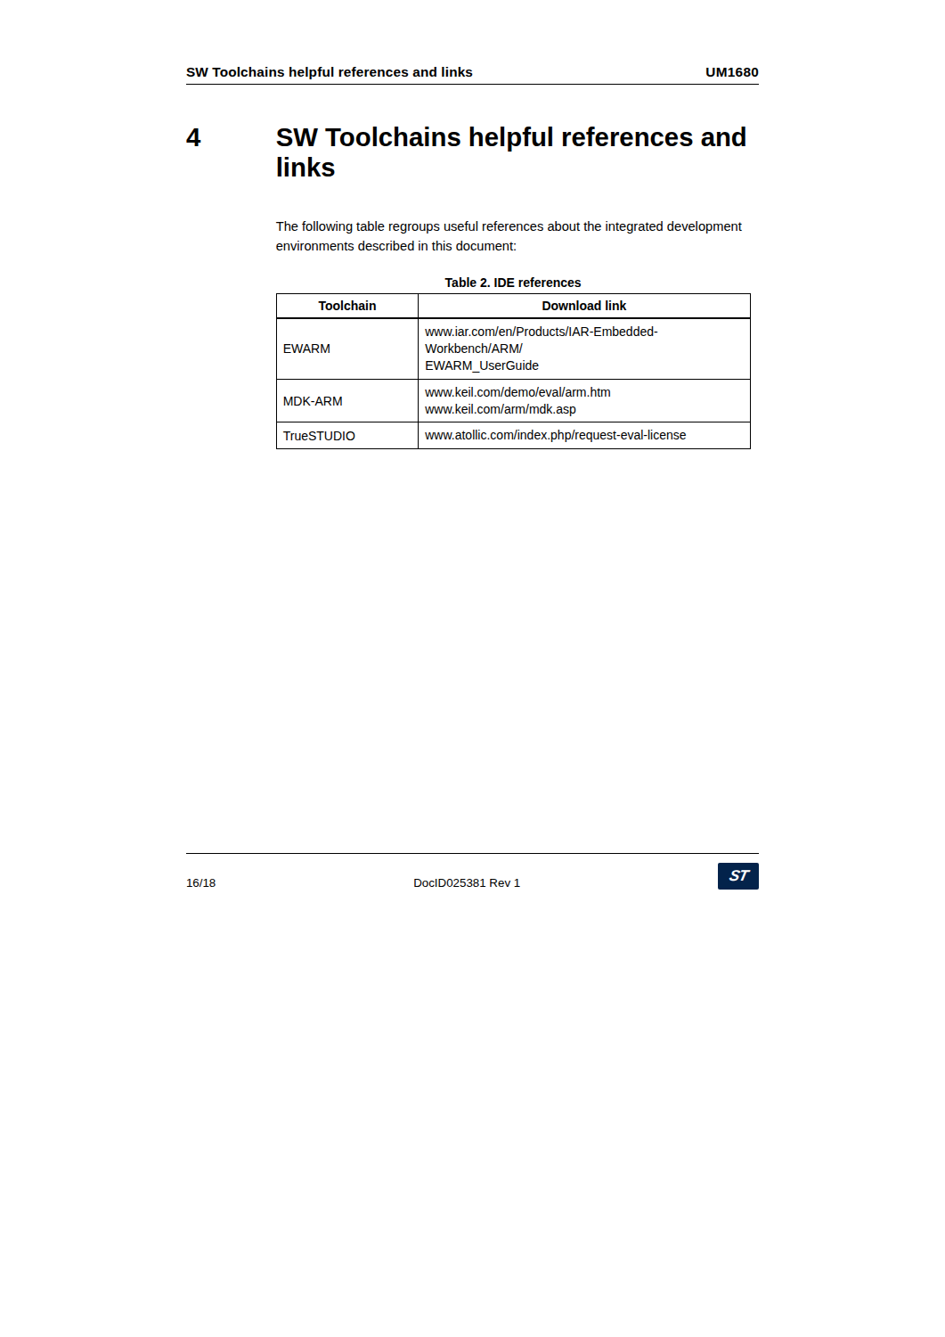SW Toolchains helpful references and links UM1680
4 SW Toolchains helpful references and links
The following table regroups useful references about the integrated development environments described in this document:
Table 2. IDE references
| Toolchain | Download link |
| --- | --- |
| EWARM | www.iar.com/en/Products/IAR-Embedded-Workbench/ARM/ EWARM_UserGuide |
| MDK-ARM | www.keil.com/demo/eval/arm.htm www.keil.com/arm/mdk.asp |
| TrueSTUDIO | www.atollic.com/index.php/request-eval-license |
16/18
DocID025381 Rev 1